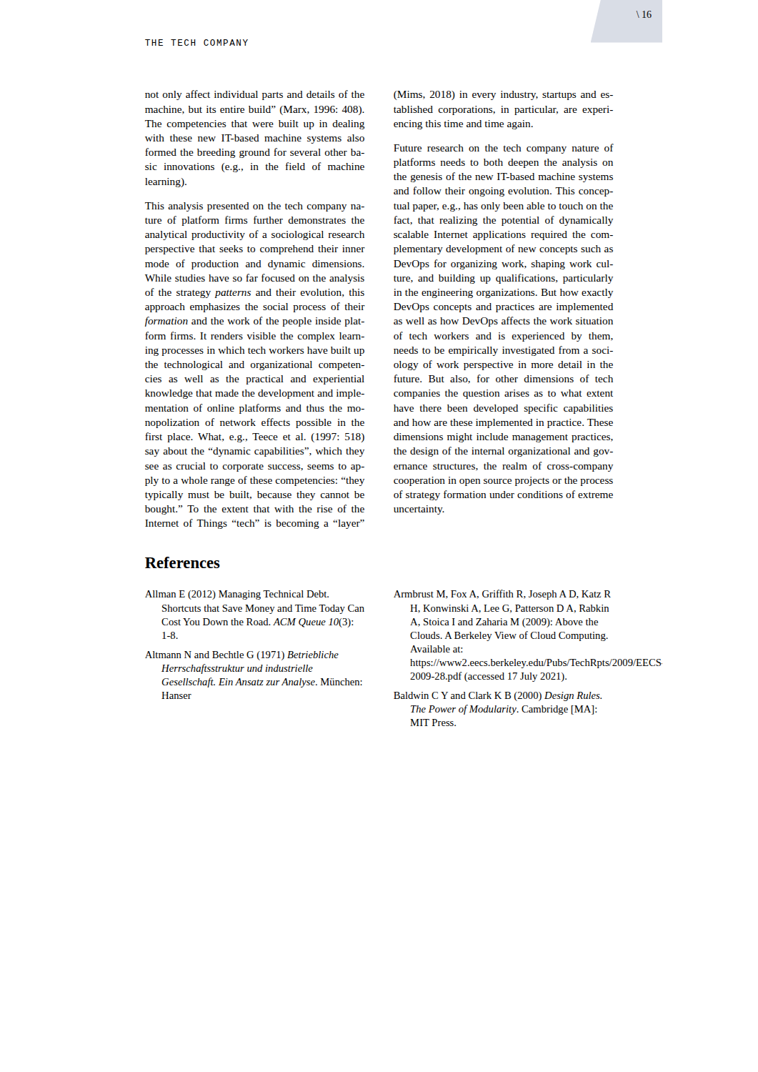\ 16
The Tech Company
not only affect individual parts and details of the machine, but its entire build” (Marx, 1996: 408). The competencies that were built up in dealing with these new IT-based machine systems also formed the breeding ground for several other basic innovations (e.g., in the field of machine learning).
This analysis presented on the tech company nature of platform firms further demonstrates the analytical productivity of a sociological research perspective that seeks to comprehend their inner mode of production and dynamic dimensions. While studies have so far focused on the analysis of the strategy patterns and their evolution, this approach emphasizes the social process of their formation and the work of the people inside platform firms. It renders visible the complex learning processes in which tech workers have built up the technological and organizational competencies as well as the practical and experiential knowledge that made the development and implementation of online platforms and thus the monopolization of network effects possible in the first place. What, e.g., Teece et al. (1997: 518) say about the “dynamic capabilities”, which they see as crucial to corporate success, seems to apply to a whole range of these competencies: “they typically must be built, because they cannot be bought.” To the extent that with the rise of the Internet of Things “tech” is becoming a “layer” (Mims, 2018) in every industry, startups and established corporations, in particular, are experiencing this time and time again.
Future research on the tech company nature of platforms needs to both deepen the analysis on the genesis of the new IT-based machine systems and follow their ongoing evolution. This conceptual paper, e.g., has only been able to touch on the fact, that realizing the potential of dynamically scalable Internet applications required the complementary development of new concepts such as DevOps for organizing work, shaping work culture, and building up qualifications, particularly in the engineering organizations. But how exactly DevOps concepts and practices are implemented as well as how DevOps affects the work situation of tech workers and is experienced by them, needs to be empirically investigated from a sociology of work perspective in more detail in the future. But also, for other dimensions of tech companies the question arises as to what extent have there been developed specific capabilities and how are these implemented in practice. These dimensions might include management practices, the design of the internal organizational and governance structures, the realm of cross-company cooperation in open source projects or the process of strategy formation under conditions of extreme uncertainty.
References
Allman E (2012) Managing Technical Debt. Shortcuts that Save Money and Time Today Can Cost You Down the Road. ACM Queue 10(3): 1-8.
Altmann N and Bechtle G (1971) Betriebliche Herrschaftsstruktur und industrielle Gesellschaft. Ein Ansatz zur Analyse. München: Hanser
Armbrust M, Fox A, Griffith R, Joseph A D, Katz R H, Konwinski A, Lee G, Patterson D A, Rabkin A, Stoica I and Zaharia M (2009): Above the Clouds. A Berkeley View of Cloud Computing. Available at: https://www2.eecs.berkeley.edu/Pubs/TechRpts/2009/EECS-2009-28.pdf (accessed 17 July 2021).
Baldwin C Y and Clark K B (2000) Design Rules. The Power of Modularity. Cambridge [MA]: MIT Press.